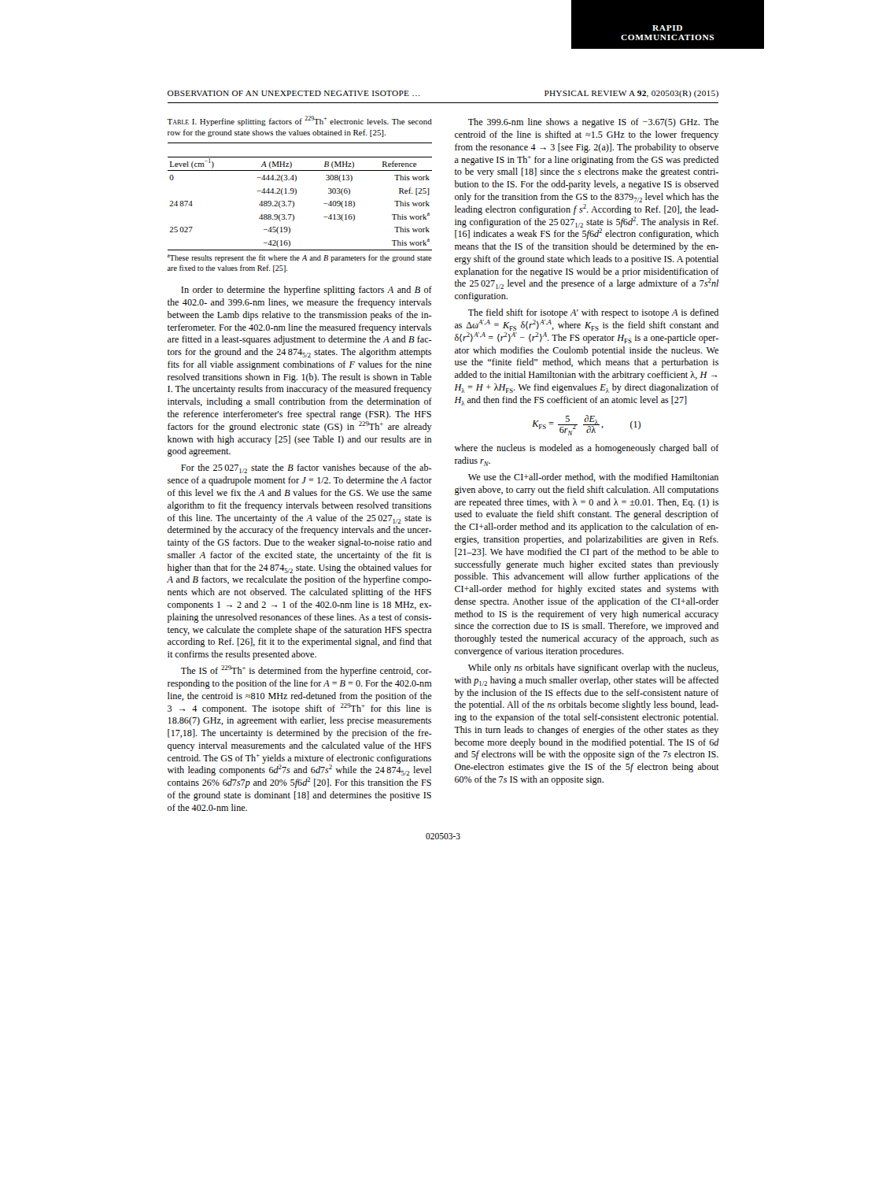RAPID COMMUNICATIONS
Observation of an unexpected negative isotope …
Physical Review A 92, 020503(R) (2015)
Table I. Hyperfine splitting factors of 229Th+ electronic levels. The second row for the ground state shows the values obtained in Ref. [25].
| Level (cm −1 ) | A (MHz) | B (MHz) | Reference |
| --- | --- | --- | --- |
| 0 | −444.2(3.4) | 308(13) | This work |
| | −444.2(1.9) | 303(6) | Ref. [25] |
| 24 874 | 489.2(3.7) | −409(18) | This work |
| | 488.9(3.7) | −413(16) | This work a |
| 25 027 | −45(19) | | This work |
| | −42(16) | | This work a |
aThese results represent the fit where the A and B parameters for the ground state are fixed to the values from Ref. [25].
In order to determine the hyperfine splitting factors A and B of the 402.0- and 399.6-nm lines, we measure the frequency intervals between the Lamb dips relative to the transmission peaks of the interferometer. For the 402.0-nm line the measured frequency intervals are fitted in a least-squares adjustment to determine the A and B factors for the ground and the 24 8745/2 states. The algorithm attempts fits for all viable assignment combinations of F values for the nine resolved transitions shown in Fig. 1(b). The result is shown in Table I. The uncertainty results from inaccuracy of the measured frequency intervals, including a small contribution from the determination of the reference interferometer's free spectral range (FSR). The HFS factors for the ground electronic state (GS) in 229Th+ are already known with high accuracy [25] (see Table I) and our results are in good agreement.
For the 25 0271/2 state the B factor vanishes because of the absence of a quadrupole moment for J = 1/2. To determine the A factor of this level we fix the A and B values for the GS. We use the same algorithm to fit the frequency intervals between resolved transitions of this line. The uncertainty of the A value of the 25 0271/2 state is determined by the accuracy of the frequency intervals and the uncertainty of the GS factors. Due to the weaker signal-to-noise ratio and smaller A factor of the excited state, the uncertainty of the fit is higher than that for the 24 8745/2 state. Using the obtained values for A and B factors, we recalculate the position of the hyperfine components which are not observed. The calculated splitting of the HFS components 1 → 2 and 2 → 1 of the 402.0-nm line is 18 MHz, explaining the unresolved resonances of these lines. As a test of consistency, we calculate the complete shape of the saturation HFS spectra according to Ref. [26], fit it to the experimental signal, and find that it confirms the results presented above.
The IS of 229Th+ is determined from the hyperfine centroid, corresponding to the position of the line for A = B = 0. For the 402.0-nm line, the centroid is ≈810 MHz red-detuned from the position of the 3 → 4 component. The isotope shift of 229Th+ for this line is 18.86(7) GHz, in agreement with earlier, less precise measurements [17,18]. The uncertainty is determined by the precision of the frequency interval measurements and the calculated value of the HFS centroid. The GS of Th+ yields a mixture of electronic configurations with leading components 6d27s and 6d7s2 while the 24 8745/2 level contains 26% 6d7s7p and 20% 5f6d2 [20]. For this transition the FS of the ground state is dominant [18] and determines the positive IS of the 402.0-nm line.
The 399.6-nm line shows a negative IS of −3.67(5) GHz. The centroid of the line is shifted at ≈1.5 GHz to the lower frequency from the resonance 4 → 3 [see Fig. 2(a)]. The probability to observe a negative IS in Th+ for a line originating from the GS was predicted to be very small [18] since the s electrons make the greatest contribution to the IS. For the odd-parity levels, a negative IS is observed only for the transition from the GS to the 83797/2 level which has the leading electron configuration f s2. According to Ref. [20], the leading configuration of the 25 0271/2 state is 5f6d2. The analysis in Ref. [16] indicates a weak FS for the 5f6d2 electron configuration, which means that the IS of the transition should be determined by the energy shift of the ground state which leads to a positive IS. A potential explanation for the negative IS would be a prior misidentification of the 25 0271/2 level and the presence of a large admixture of a 7s2nl configuration.
The field shift for isotope A′ with respect to isotope A is defined as ΔωA′,A = KFS δ⟨r2⟩A′,A, where KFS is the field shift constant and δ⟨r2⟩A′,A = ⟨r2⟩A′ − ⟨r2⟩A. The FS operator HFS is a one-particle operator which modifies the Coulomb potential inside the nucleus. We use the “finite field” method, which means that a perturbation is added to the initial Hamiltonian with the arbitrary coefficient λ, H → Hλ = H + λHFS. We find eigenvalues Eλ by direct diagonalization of Hλ and then find the FS coefficient of an atomic level as [27]
KFS = 56rN2 ∂Eλ∂λ,
(1)
where the nucleus is modeled as a homogeneously charged ball of radius rN.
We use the CI+all-order method, with the modified Hamiltonian given above, to carry out the field shift calculation. All computations are repeated three times, with λ = 0 and λ = ±0.01. Then, Eq. (1) is used to evaluate the field shift constant. The general description of the CI+all-order method and its application to the calculation of energies, transition properties, and polarizabilities are given in Refs. [21–23]. We have modified the CI part of the method to be able to successfully generate much higher excited states than previously possible. This advancement will allow further applications of the CI+all-order method for highly excited states and systems with dense spectra. Another issue of the application of the CI+all-order method to IS is the requirement of very high numerical accuracy since the correction due to IS is small. Therefore, we improved and thoroughly tested the numerical accuracy of the approach, such as convergence of various iteration procedures.
While only ns orbitals have significant overlap with the nucleus, with p1/2 having a much smaller overlap, other states will be affected by the inclusion of the IS effects due to the self-consistent nature of the potential. All of the ns orbitals become slightly less bound, leading to the expansion of the total self-consistent electronic potential. This in turn leads to changes of energies of the other states as they become more deeply bound in the modified potential. The IS of 6d and 5f electrons will be with the opposite sign of the 7s electron IS. One-electron estimates give the IS of the 5f electron being about 60% of the 7s IS with an opposite sign.
020503-3